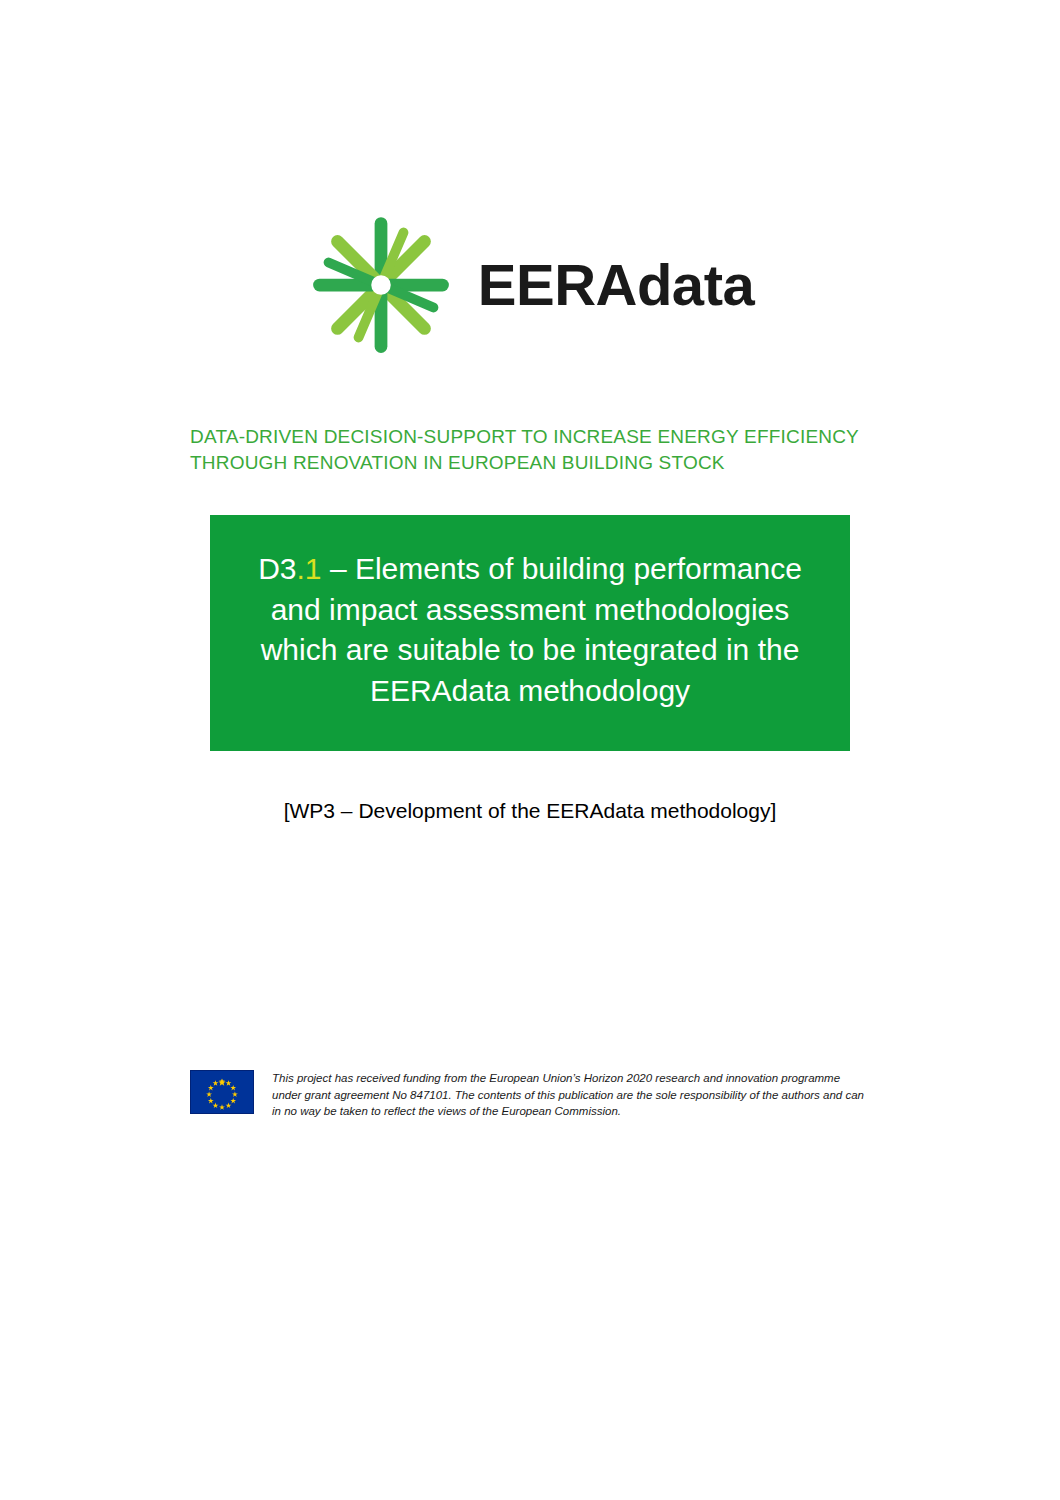EERAdata
Data-driven decision-support to increase energy efficiency through renovation in European building stock
D3.1 – Elements of building performance and impact assessment methodologies which are suitable to be integrated in the EERAdata methodology
[WP3 – Development of the EERAdata methodology]
This project has received funding from the European Union’s Horizon 2020 research and innovation programme under grant agreement No 847101. The contents of this publication are the sole responsibility of the authors and can in no way be taken to reflect the views of the European Commission.